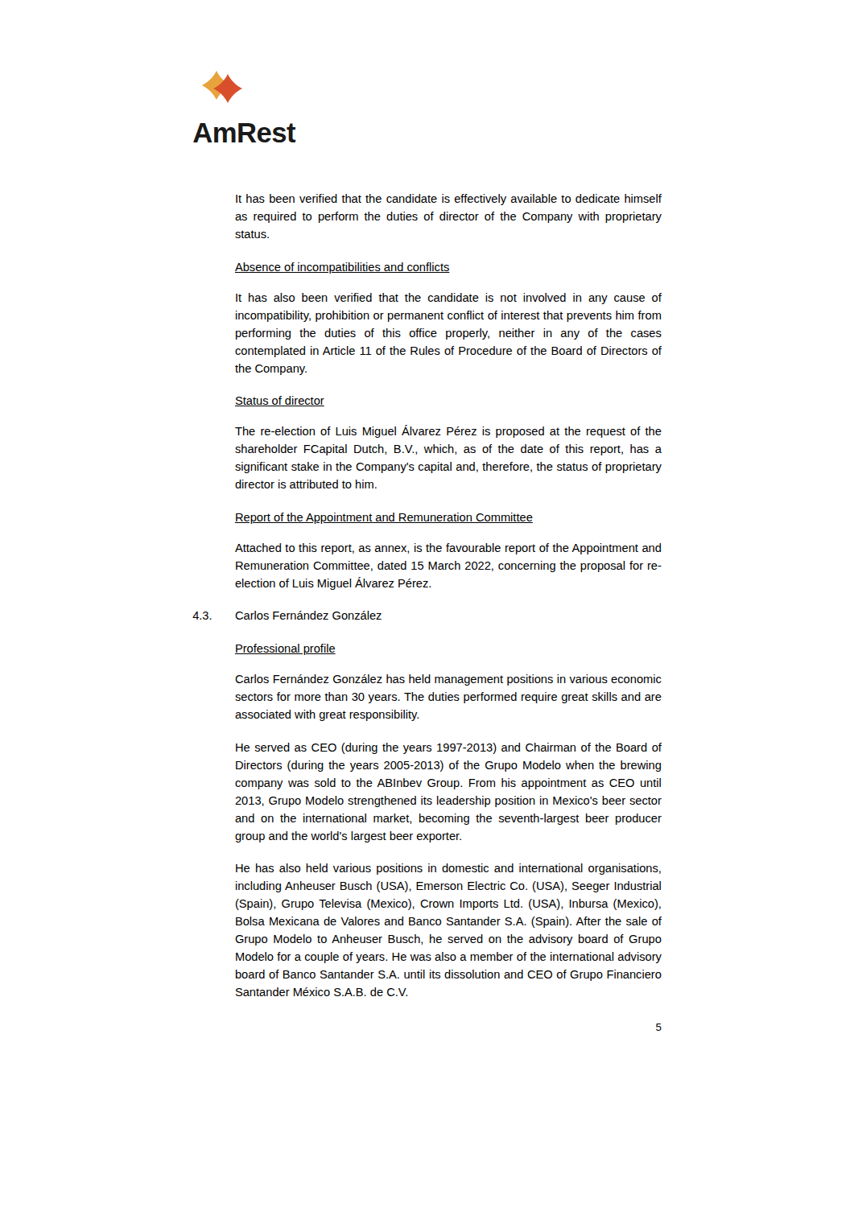AmRest
It has been verified that the candidate is effectively available to dedicate himself as required to perform the duties of director of the Company with proprietary status.
Absence of incompatibilities and conflicts
It has also been verified that the candidate is not involved in any cause of incompatibility, prohibition or permanent conflict of interest that prevents him from performing the duties of this office properly, neither in any of the cases contemplated in Article 11 of the Rules of Procedure of the Board of Directors of the Company.
Status of director
The re-election of Luis Miguel Álvarez Pérez is proposed at the request of the shareholder FCapital Dutch, B.V., which, as of the date of this report, has a significant stake in the Company's capital and, therefore, the status of proprietary director is attributed to him.
Report of the Appointment and Remuneration Committee
Attached to this report, as annex, is the favourable report of the Appointment and Remuneration Committee, dated 15 March 2022, concerning the proposal for re-election of Luis Miguel Álvarez Pérez.
4.3. Carlos Fernández González
Professional profile
Carlos Fernández González has held management positions in various economic sectors for more than 30 years. The duties performed require great skills and are associated with great responsibility.
He served as CEO (during the years 1997-2013) and Chairman of the Board of Directors (during the years 2005-2013) of the Grupo Modelo when the brewing company was sold to the ABInbev Group. From his appointment as CEO until 2013, Grupo Modelo strengthened its leadership position in Mexico's beer sector and on the international market, becoming the seventh-largest beer producer group and the world's largest beer exporter.
He has also held various positions in domestic and international organisations, including Anheuser Busch (USA), Emerson Electric Co. (USA), Seeger Industrial (Spain), Grupo Televisa (Mexico), Crown Imports Ltd. (USA), Inbursa (Mexico), Bolsa Mexicana de Valores and Banco Santander S.A. (Spain). After the sale of Grupo Modelo to Anheuser Busch, he served on the advisory board of Grupo Modelo for a couple of years. He was also a member of the international advisory board of Banco Santander S.A. until its dissolution and CEO of Grupo Financiero Santander México S.A.B. de C.V.
5